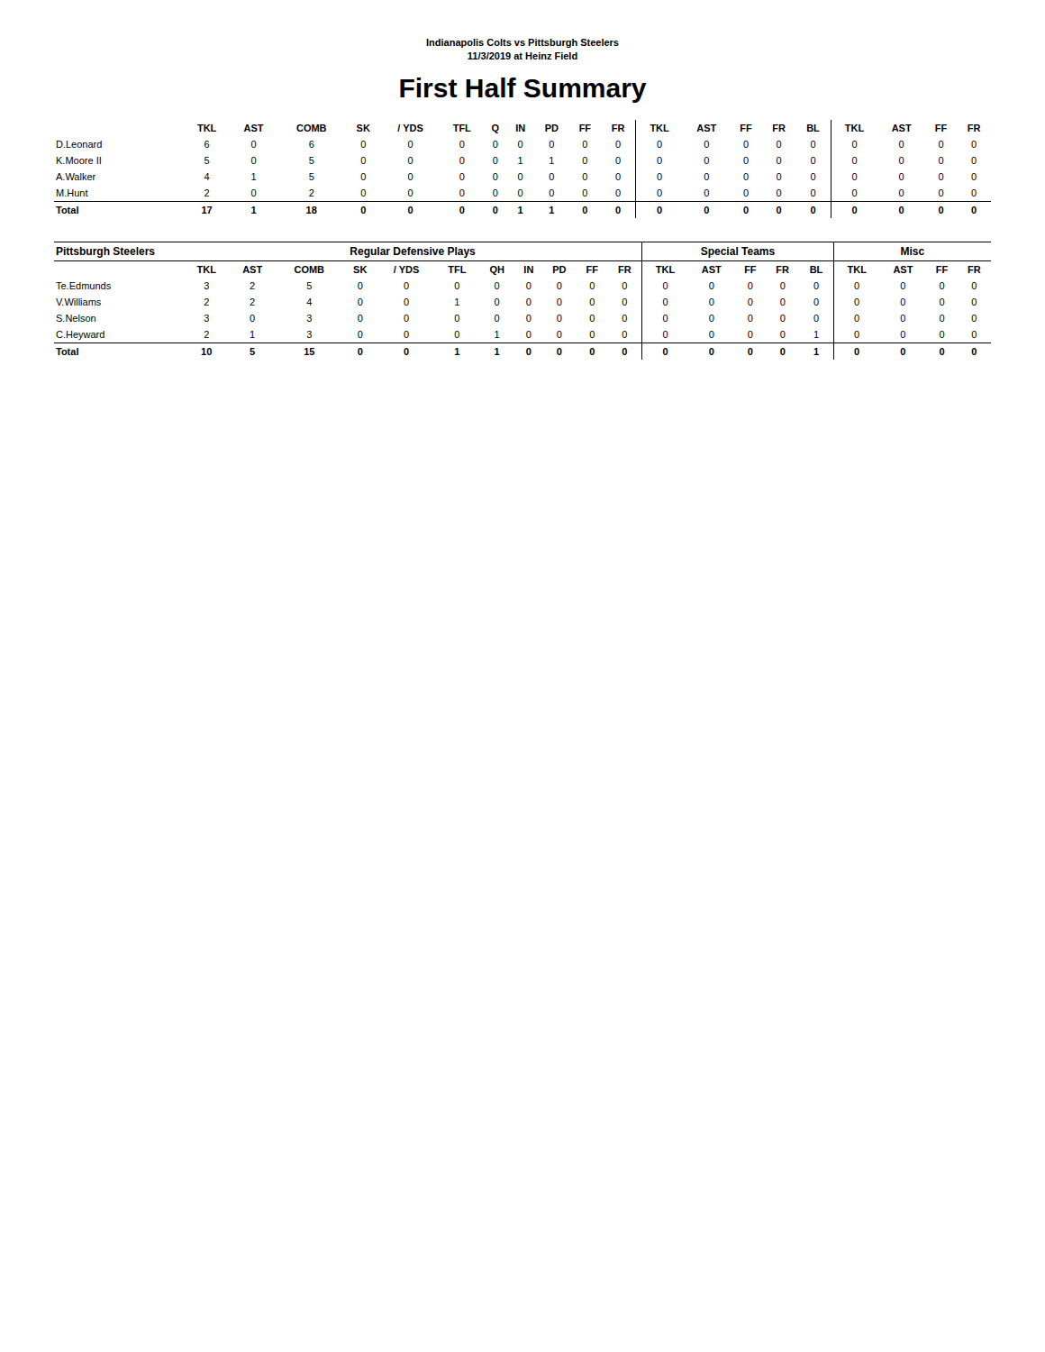Indianapolis Colts vs Pittsburgh Steelers
11/3/2019 at Heinz Field
First Half Summary
| | TKL | AST | COMB | SK | / YDS | TFL | Q | IN | PD | FF | FR | TKL | AST | FF | FR | BL | TKL | AST | FF | FR |
| --- | --- | --- | --- | --- | --- | --- | --- | --- | --- | --- | --- | --- | --- | --- | --- | --- | --- | --- | --- | --- |
| D.Leonard | 6 | 0 | 6 | 0 | 0 | 0 | 0 | 0 | 0 | 0 | 0 | 0 | 0 | 0 | 0 | 0 | 0 | 0 | 0 | 0 |
| K.Moore II | 5 | 0 | 5 | 0 | 0 | 0 | 0 | 1 | 1 | 0 | 0 | 0 | 0 | 0 | 0 | 0 | 0 | 0 | 0 | 0 |
| A.Walker | 4 | 1 | 5 | 0 | 0 | 0 | 0 | 0 | 0 | 0 | 0 | 0 | 0 | 0 | 0 | 0 | 0 | 0 | 0 | 0 |
| M.Hunt | 2 | 0 | 2 | 0 | 0 | 0 | 0 | 0 | 0 | 0 | 0 | 0 | 0 | 0 | 0 | 0 | 0 | 0 | 0 | 0 |
| Total | 17 | 1 | 18 | 0 | 0 | 0 | 0 | 1 | 1 | 0 | 0 | 0 | 0 | 0 | 0 | 0 | 0 | 0 | 0 | 0 |
| Pittsburgh Steelers | Regular Defensive Plays | Special Teams | Misc |
| --- | --- | --- | --- |
| | TKL | AST | COMB | SK | / YDS | TFL | QH | IN | PD | FF | FR | TKL | AST | FF | FR | BL | TKL | AST | FF | FR |
| Te.Edmunds | 3 | 2 | 5 | 0 | 0 | 0 | 0 | 0 | 0 | 0 | 0 | 0 | 0 | 0 | 0 | 0 | 0 | 0 | 0 | 0 |
| V.Williams | 2 | 2 | 4 | 0 | 0 | 1 | 0 | 0 | 0 | 0 | 0 | 0 | 0 | 0 | 0 | 0 | 0 | 0 | 0 | 0 |
| S.Nelson | 3 | 0 | 3 | 0 | 0 | 0 | 0 | 0 | 0 | 0 | 0 | 0 | 0 | 0 | 0 | 0 | 0 | 0 | 0 | 0 |
| C.Heyward | 2 | 1 | 3 | 0 | 0 | 0 | 1 | 0 | 0 | 0 | 0 | 0 | 0 | 0 | 0 | 1 | 0 | 0 | 0 | 0 |
| Total | 10 | 5 | 15 | 0 | 0 | 1 | 1 | 0 | 0 | 0 | 0 | 0 | 0 | 0 | 0 | 1 | 0 | 0 | 0 | 0 |